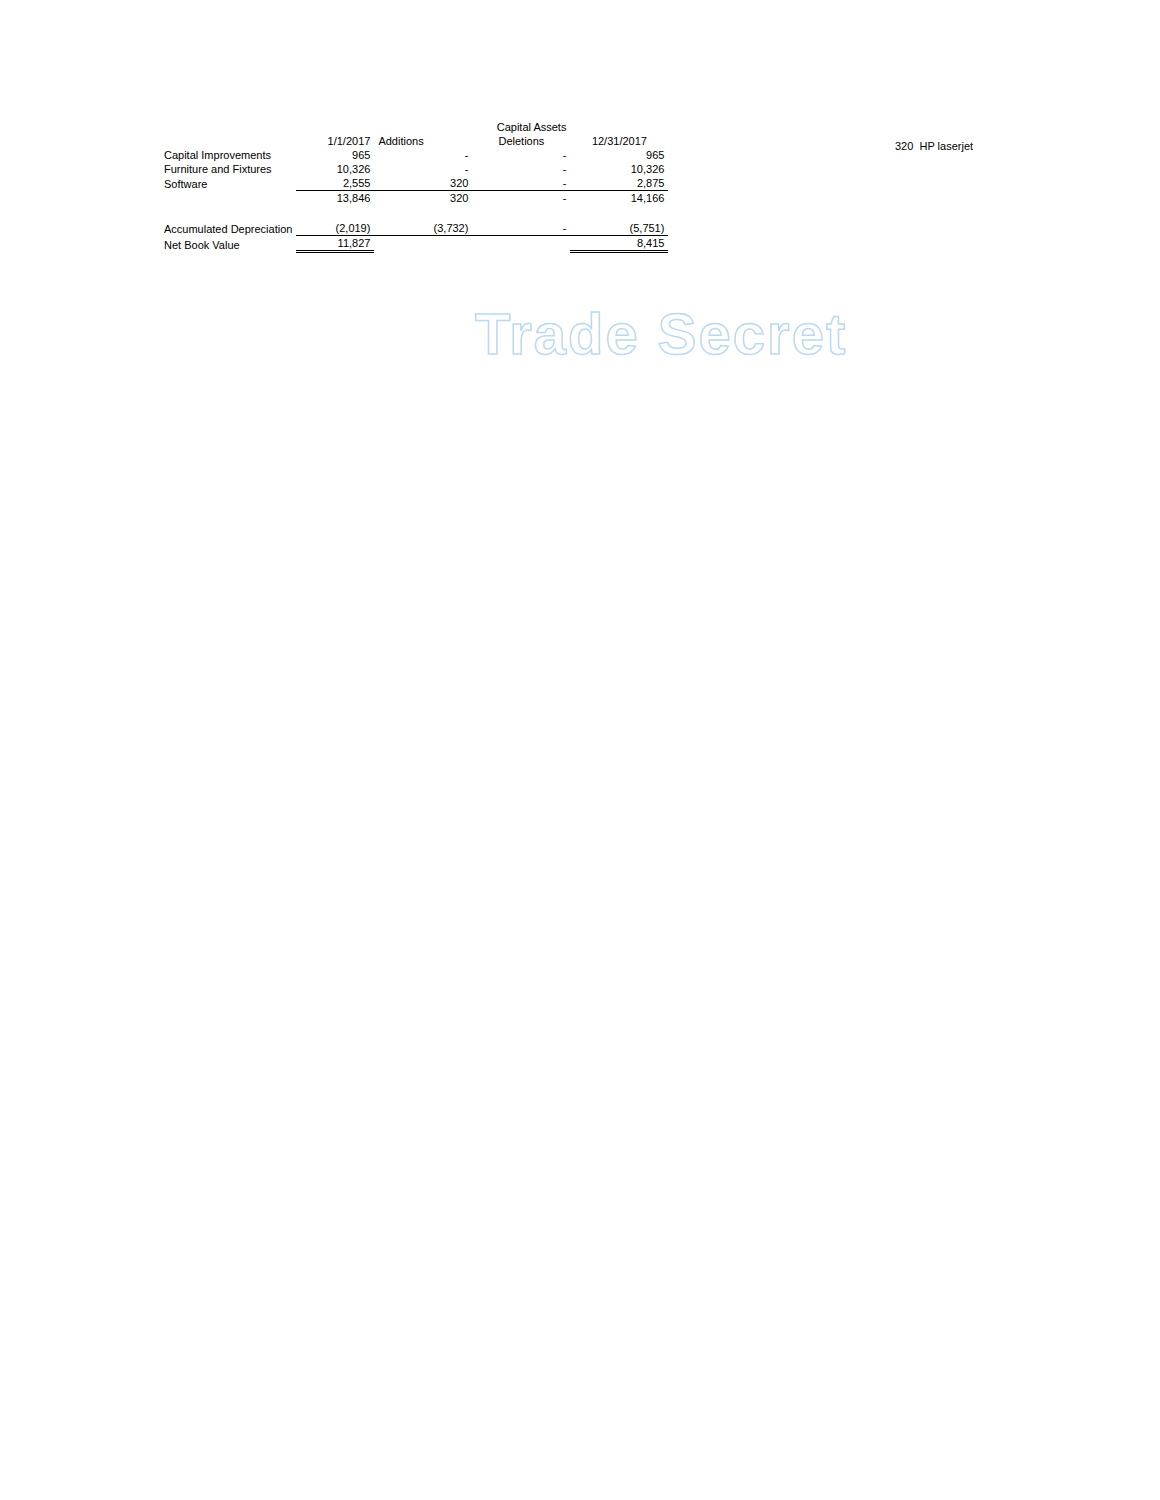| | | Capital Assets | |
| | 1/1/2017 | Additions | Deletions | 12/31/2017 |
| Capital Improvements | 965 | - | - | 965 |
| Furniture and Fixtures | 10,326 | - | - | 10,326 |
| Software | 2,555 | 320 | - | 2,875 |
| | 13,846 | 320 | - | 14,166 |
| Accumulated Depreciation | (2,019) | (3,732) | - | (5,751) |
| Net Book Value | 11,827 | | | 8,415 |
320 HP laserjet
Trade Secret